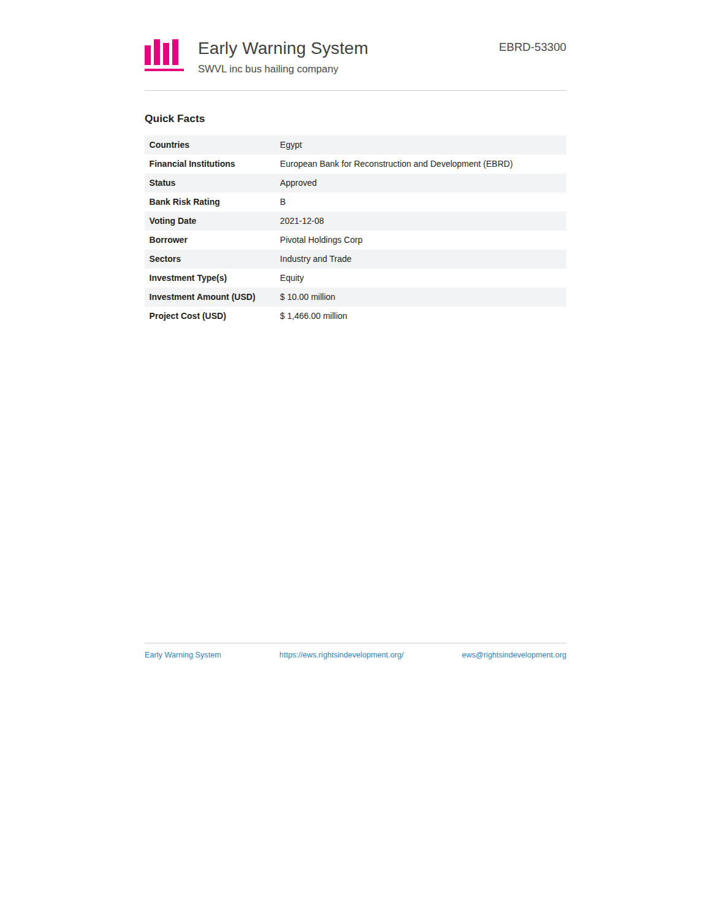Early Warning System
SWVL inc bus hailing company
EBRD-53300
Quick Facts
| Countries | Egypt |
| Financial Institutions | European Bank for Reconstruction and Development (EBRD) |
| Status | Approved |
| Bank Risk Rating | B |
| Voting Date | 2021-12-08 |
| Borrower | Pivotal Holdings Corp |
| Sectors | Industry and Trade |
| Investment Type(s) | Equity |
| Investment Amount (USD) | $ 10.00 million |
| Project Cost (USD) | $ 1,466.00 million |
Early Warning System
https://ews.rightsindevelopment.org/
ews@rightsindevelopment.org